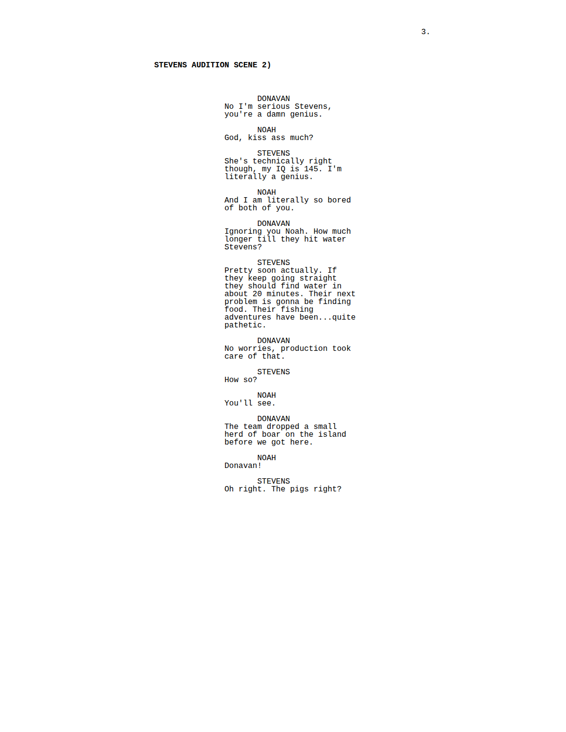3.
STEVENS AUDITION SCENE 2)
DONAVAN
No I'm serious Stevens, you're a damn genius.
NOAH
God, kiss ass much?
STEVENS
She's technically right though, my IQ is 145. I'm literally a genius.
NOAH
And I am literally so bored of both of you.
DONAVAN
Ignoring you Noah. How much longer till they hit water Stevens?
STEVENS
Pretty soon actually. If they keep going straight they should find water in about 20 minutes. Their next problem is gonna be finding food. Their fishing adventures have been...quite pathetic.
DONAVAN
No worries, production took care of that.
STEVENS
How so?
NOAH
You'll see.
DONAVAN
The team dropped a small herd of boar on the island before we got here.
NOAH
Donavan!
STEVENS
Oh right. The pigs right?